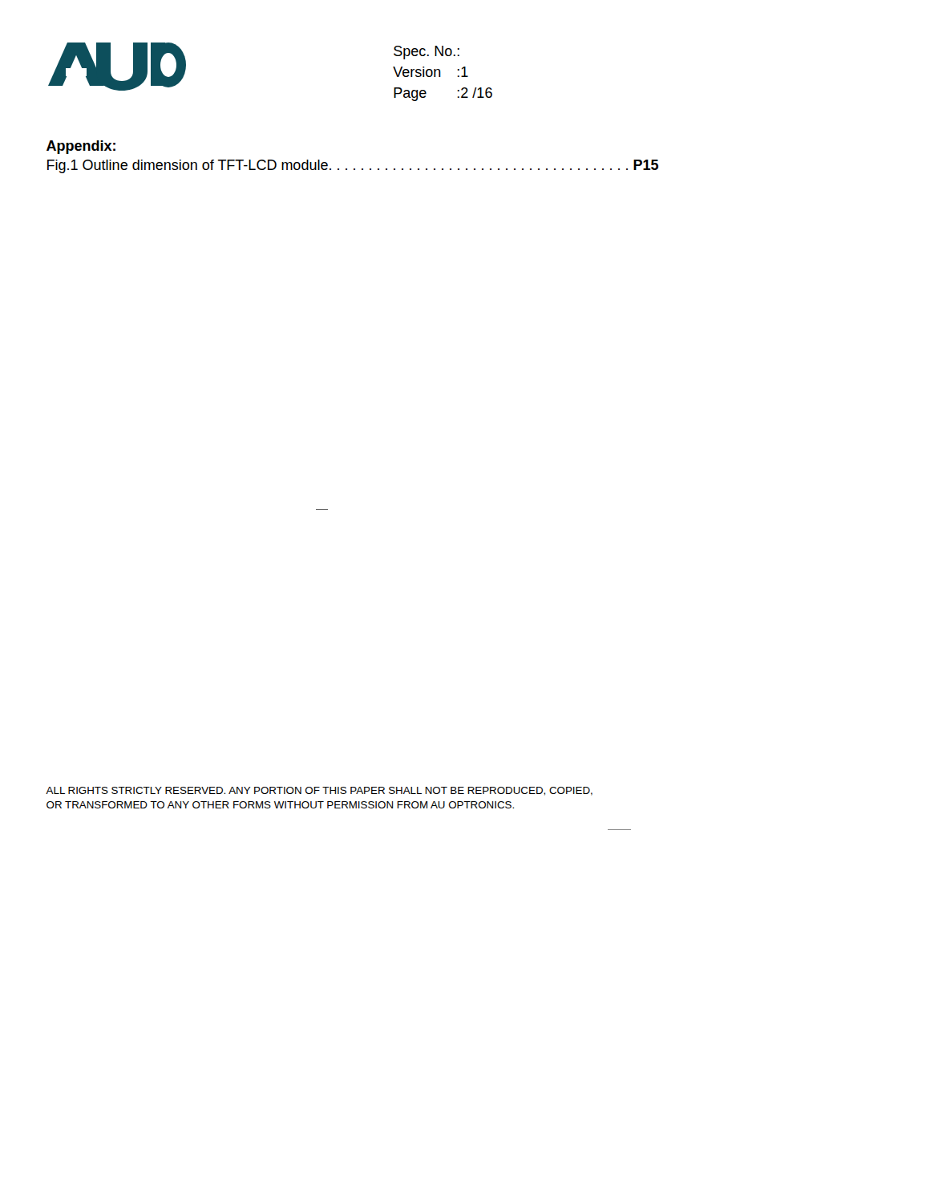| Spec. No. | : | |
| Version | : | 1 |
| Page | : | 2 /16 |
Appendix:
Fig.1 Outline dimension of TFT-LCD module. . . . . . . . . . . . . . . . . . . . . . . . . . . . . . . . . . . . . . P15
ALL RIGHTS STRICTLY RESERVED. ANY PORTION OF THIS PAPER SHALL NOT BE REPRODUCED, COPIED,
OR TRANSFORMED TO ANY OTHER FORMS WITHOUT PERMISSION FROM AU OPTRONICS.